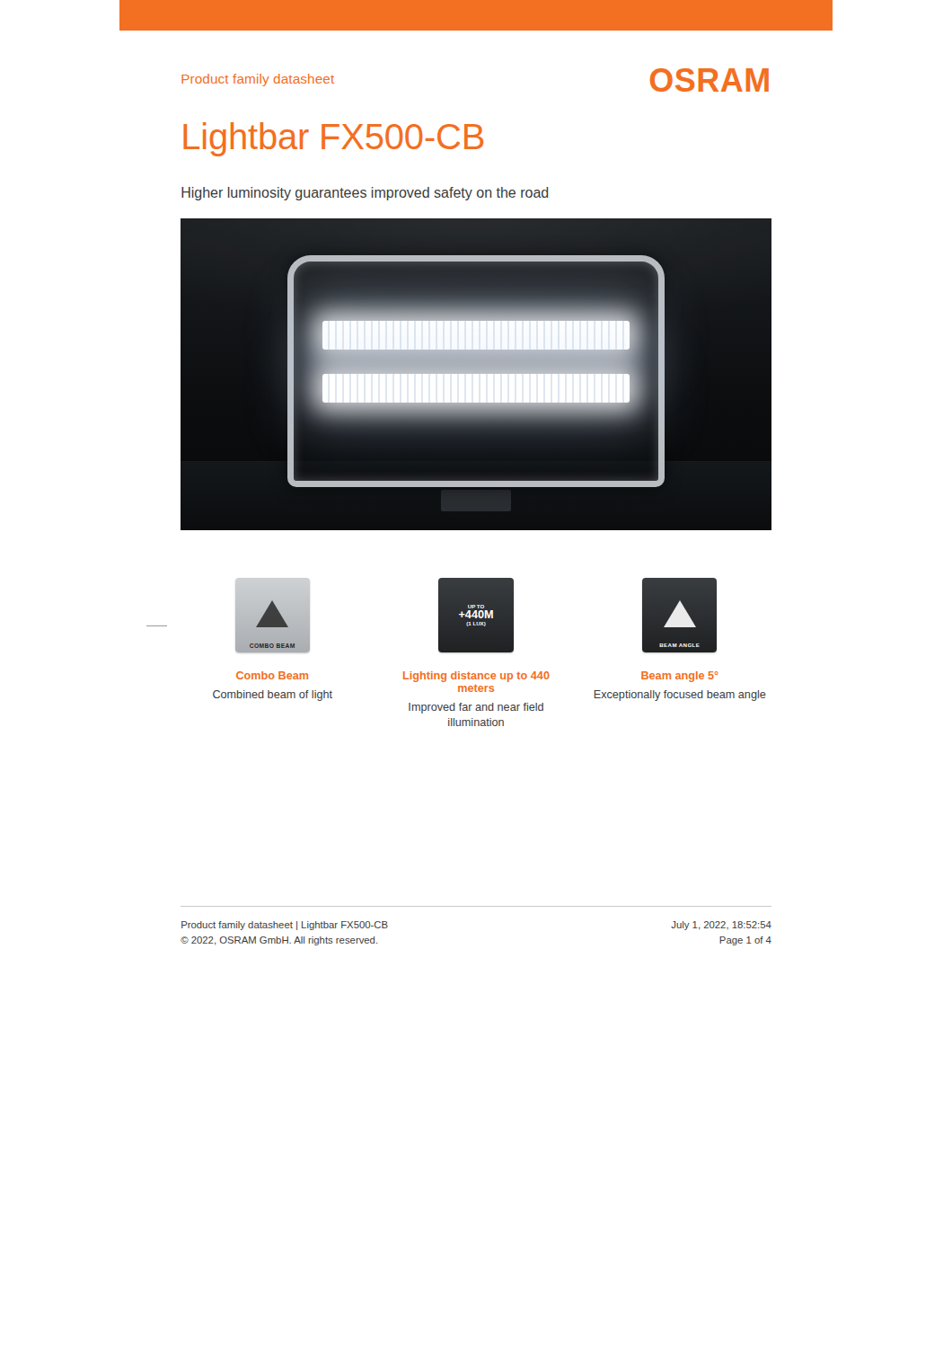Product family datasheet
OSRAM
Lightbar FX500-CB
Higher luminosity guarantees improved safety on the road
COMBO BEAM
Combo Beam
Combined beam of light
UP TO
+440M
(1 LUX)
Lighting distance up to 440 meters
Improved far and near field illumination
BEAM ANGLE
Beam angle 5°
Exceptionally focused beam angle
Product family datasheet | Lightbar FX500-CB
© 2022, OSRAM GmbH. All rights reserved.
July 1, 2022, 18:52:54
Page 1 of 4